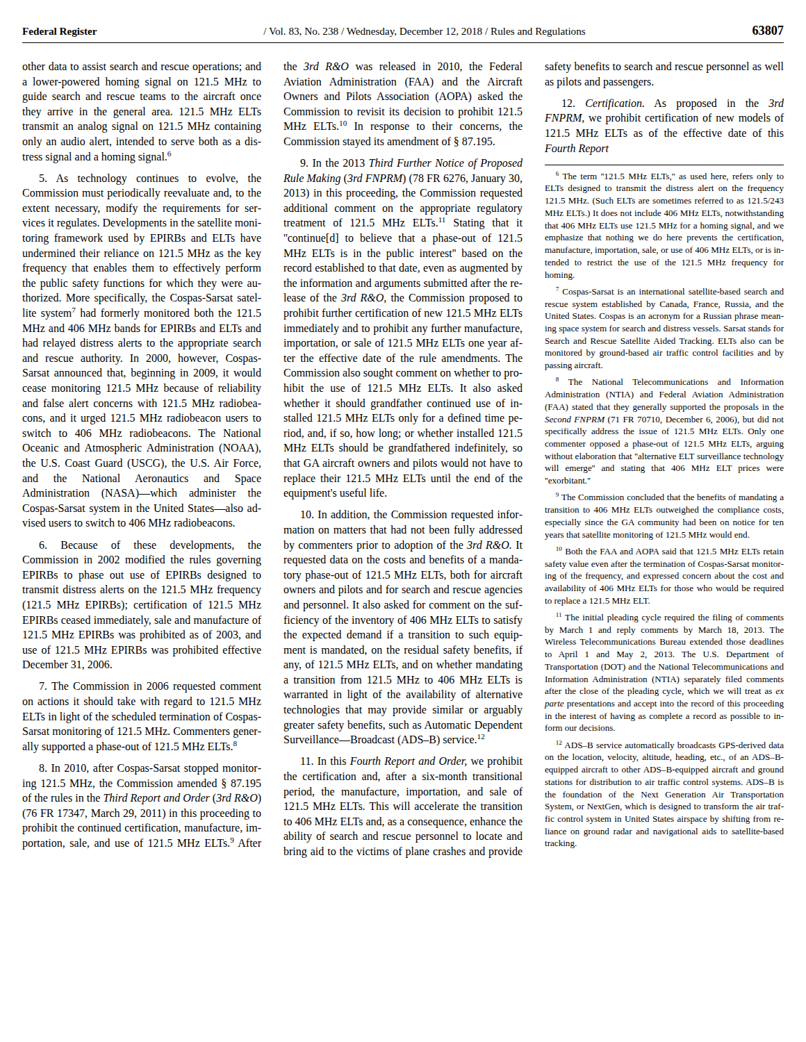Federal Register / Vol. 83, No. 238 / Wednesday, December 12, 2018 / Rules and Regulations 63807
other data to assist search and rescue operations; and a lower-powered homing signal on 121.5 MHz to guide search and rescue teams to the aircraft once they arrive in the general area. 121.5 MHz ELTs transmit an analog signal on 121.5 MHz containing only an audio alert, intended to serve both as a distress signal and a homing signal.6
5. As technology continues to evolve, the Commission must periodically reevaluate and, to the extent necessary, modify the requirements for services it regulates. Developments in the satellite monitoring framework used by EPIRBs and ELTs have undermined their reliance on 121.5 MHz as the key frequency that enables them to effectively perform the public safety functions for which they were authorized. More specifically, the Cospas-Sarsat satellite system7 had formerly monitored both the 121.5 MHz and 406 MHz bands for EPIRBs and ELTs and had relayed distress alerts to the appropriate search and rescue authority. In 2000, however, Cospas-Sarsat announced that, beginning in 2009, it would cease monitoring 121.5 MHz because of reliability and false alert concerns with 121.5 MHz radiobeacons, and it urged 121.5 MHz radiobeacon users to switch to 406 MHz radiobeacons. The National Oceanic and Atmospheric Administration (NOAA), the U.S. Coast Guard (USCG), the U.S. Air Force, and the National Aeronautics and Space Administration (NASA)—which administer the Cospas-Sarsat system in the United States—also advised users to switch to 406 MHz radiobeacons.
6. Because of these developments, the Commission in 2002 modified the rules governing EPIRBs to phase out use of EPIRBs designed to transmit distress alerts on the 121.5 MHz frequency (121.5 MHz EPIRBs); certification of 121.5 MHz EPIRBs ceased immediately, sale and manufacture of 121.5 MHz EPIRBs was prohibited as of 2003, and use of 121.5 MHz EPIRBs was prohibited effective December 31, 2006.
7. The Commission in 2006 requested comment on actions it should take with regard to 121.5 MHz ELTs in light of the scheduled termination of Cospas-Sarsat monitoring of 121.5 MHz. Commenters generally supported a phase-out of 121.5 MHz ELTs.8
8. In 2010, after Cospas-Sarsat stopped monitoring 121.5 MHz, the Commission amended § 87.195 of the rules in the Third Report and Order (3rd R&O) (76 FR 17347, March 29, 2011) in this proceeding to prohibit the continued certification, manufacture, importation, sale, and use of 121.5 MHz ELTs.9 After the 3rd R&O was released in 2010, the Federal Aviation Administration (FAA) and the Aircraft Owners and Pilots Association (AOPA) asked the Commission to revisit its decision to prohibit 121.5 MHz ELTs.10 In response to their concerns, the Commission stayed its amendment of § 87.195.
9. In the 2013 Third Further Notice of Proposed Rule Making (3rd FNPRM) (78 FR 6276, January 30, 2013) in this proceeding, the Commission requested additional comment on the appropriate regulatory treatment of 121.5 MHz ELTs.11 Stating that it ''continue[d] to believe that a phase-out of 121.5 MHz ELTs is in the public interest'' based on the record established to that date, even as augmented by the information and arguments submitted after the release of the 3rd R&O, the Commission proposed to prohibit further certification of new 121.5 MHz ELTs immediately and to prohibit any further manufacture, importation, or sale of 121.5 MHz ELTs one year after the effective date of the rule amendments. The Commission also sought comment on whether to prohibit the use of 121.5 MHz ELTs. It also asked whether it should grandfather continued use of installed 121.5 MHz ELTs only for a defined time period, and, if so, how long; or whether installed 121.5 MHz ELTs should be grandfathered indefinitely, so that GA aircraft owners and pilots would not have to replace their 121.5 MHz ELTs until the end of the equipment's useful life.
10. In addition, the Commission requested information on matters that had not been fully addressed by commenters prior to adoption of the 3rd R&O. It requested data on the costs and benefits of a mandatory phase-out of 121.5 MHz ELTs, both for aircraft owners and pilots and for search and rescue agencies and personnel. It also asked for comment on the sufficiency of the inventory of 406 MHz ELTs to satisfy the expected demand if a transition to such equipment is mandated, on the residual safety benefits, if any, of 121.5 MHz ELTs, and on whether mandating a transition from 121.5 MHz to 406 MHz ELTs is warranted in light of the availability of alternative technologies that may provide similar or arguably greater safety benefits, such as Automatic Dependent Surveillance—Broadcast (ADS–B) service.12
11. In this Fourth Report and Order, we prohibit the certification and, after a six-month transitional period, the manufacture, importation, and sale of 121.5 MHz ELTs. This will accelerate the transition to 406 MHz ELTs and, as a consequence, enhance the ability of search and rescue personnel to locate and bring aid to the victims of plane crashes and provide safety benefits to search and rescue personnel as well as pilots and passengers.
12. Certification. As proposed in the 3rd FNPRM, we prohibit certification of new models of 121.5 MHz ELTs as of the effective date of this Fourth Report
6 The term ''121.5 MHz ELTs,'' as used here, refers only to ELTs designed to transmit the distress alert on the frequency 121.5 MHz. (Such ELTs are sometimes referred to as 121.5/243 MHz ELTs.) It does not include 406 MHz ELTs, notwithstanding that 406 MHz ELTs use 121.5 MHz for a homing signal, and we emphasize that nothing we do here prevents the certification, manufacture, importation, sale, or use of 406 MHz ELTs, or is intended to restrict the use of the 121.5 MHz frequency for homing.
7 Cospas-Sarsat is an international satellite-based search and rescue system established by Canada, France, Russia, and the United States. Cospas is an acronym for a Russian phrase meaning space system for search and distress vessels. Sarsat stands for Search and Rescue Satellite Aided Tracking. ELTs also can be monitored by ground-based air traffic control facilities and by passing aircraft.
8 The National Telecommunications and Information Administration (NTIA) and Federal Aviation Administration (FAA) stated that they generally supported the proposals in the Second FNPRM (71 FR 70710, December 6, 2006), but did not specifically address the issue of 121.5 MHz ELTs. Only one commenter opposed a phase-out of 121.5 MHz ELTs, arguing without elaboration that ''alternative ELT surveillance technology will emerge'' and stating that 406 MHz ELT prices were ''exorbitant.''
9 The Commission concluded that the benefits of mandating a transition to 406 MHz ELTs outweighed the compliance costs, especially since the GA community had been on notice for ten years that satellite monitoring of 121.5 MHz would end.
10 Both the FAA and AOPA said that 121.5 MHz ELTs retain safety value even after the termination of Cospas-Sarsat monitoring of the frequency, and expressed concern about the cost and availability of 406 MHz ELTs for those who would be required to replace a 121.5 MHz ELT.
11 The initial pleading cycle required the filing of comments by March 1 and reply comments by March 18, 2013. The Wireless Telecommunications Bureau extended those deadlines to April 1 and May 2, 2013. The U.S. Department of Transportation (DOT) and the National Telecommunications and Information Administration (NTIA) separately filed comments after the close of the pleading cycle, which we will treat as ex parte presentations and accept into the record of this proceeding in the interest of having as complete a record as possible to inform our decisions.
12 ADS–B service automatically broadcasts GPS-derived data on the location, velocity, altitude, heading, etc., of an ADS–B-equipped aircraft to other ADS–B-equipped aircraft and ground stations for distribution to air traffic control systems. ADS–B is the foundation of the Next Generation Air Transportation System, or NextGen, which is designed to transform the air traffic control system in United States airspace by shifting from reliance on ground radar and navigational aids to satellite-based tracking.